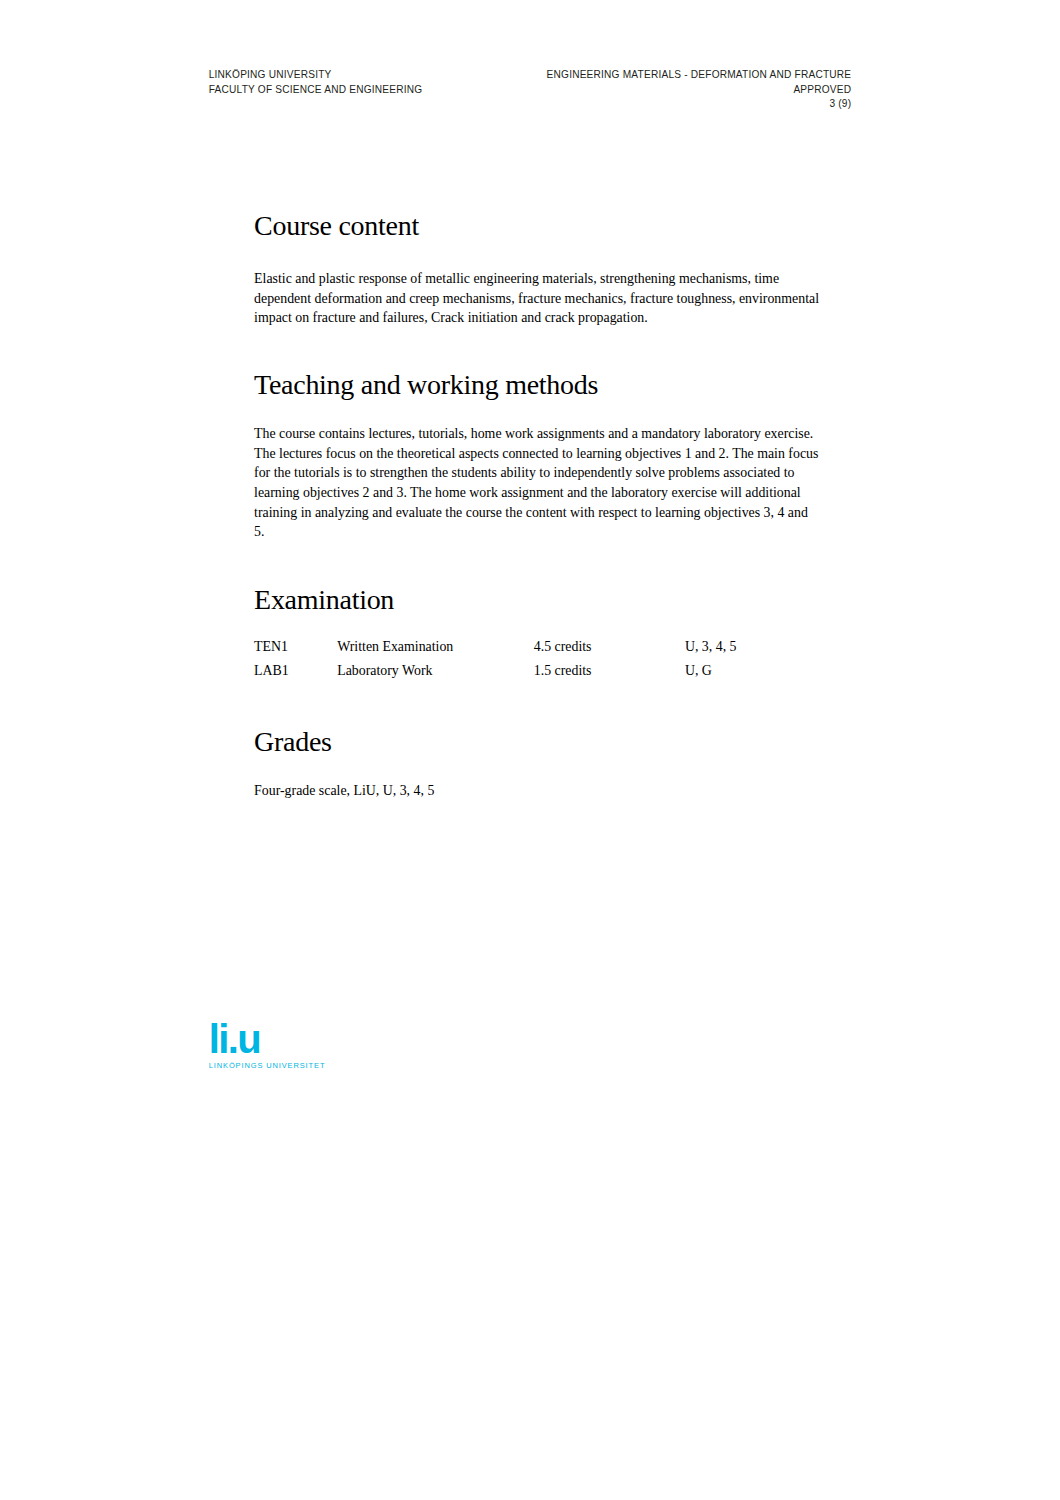Linköping University
Faculty of Science and Engineering
Engineering Materials - Deformation and Fracture
Approved
3 (9)
Course content
Elastic and plastic response of metallic engineering materials, strengthening mechanisms, time dependent deformation and creep mechanisms, fracture mechanics, fracture toughness, environmental impact on fracture and failures, Crack initiation and crack propagation.
Teaching and working methods
The course contains lectures, tutorials, home work assignments and a mandatory laboratory exercise. The lectures focus on the theoretical aspects connected to learning objectives 1 and 2. The main focus for the tutorials is to strengthen the students ability to independently solve problems associated to learning objectives 2 and 3. The home work assignment and the laboratory exercise will additional training in analyzing and evaluate the course the content with respect to learning objectives 3, 4 and 5.
Examination
| TEN1 | Written Examination | 4.5 credits | U, 3, 4, 5 |
| LAB1 | Laboratory Work | 1.5 credits | U, G |
Grades
Four-grade scale, LiU, U, 3, 4, 5
li.u
Linköpings universitet